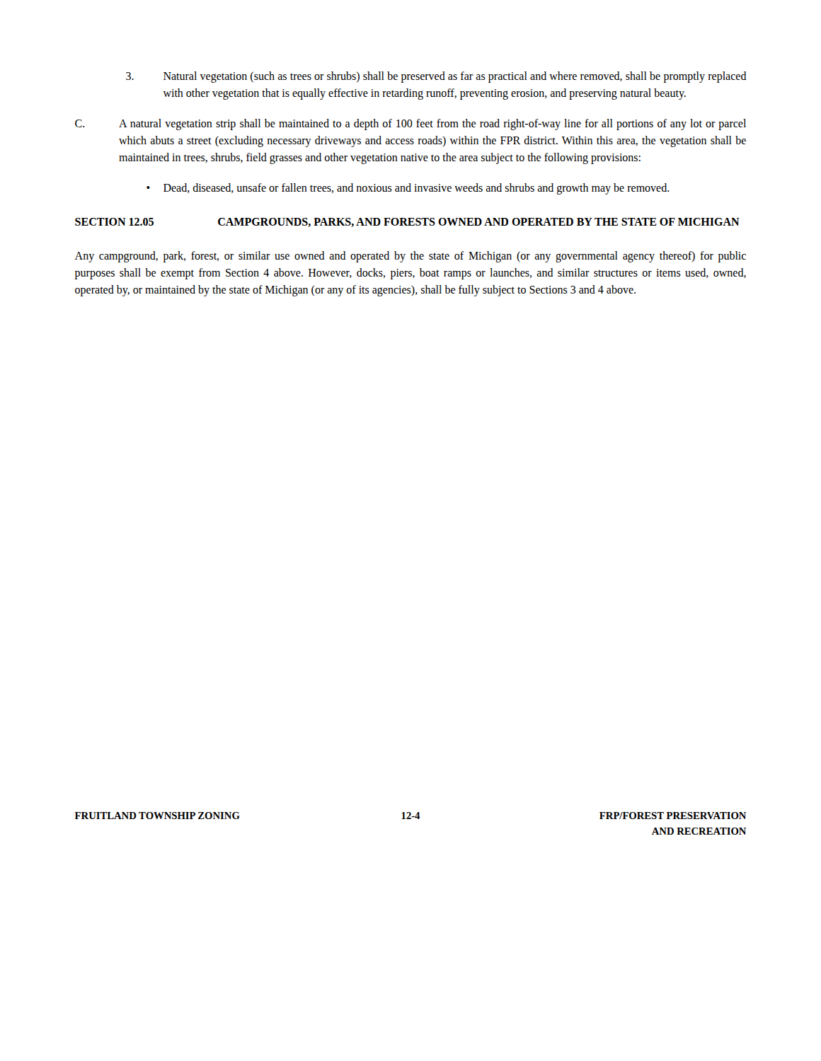3. Natural vegetation (such as trees or shrubs) shall be preserved as far as practical and where removed, shall be promptly replaced with other vegetation that is equally effective in retarding runoff, preventing erosion, and preserving natural beauty.
C. A natural vegetation strip shall be maintained to a depth of 100 feet from the road right-of-way line for all portions of any lot or parcel which abuts a street (excluding necessary driveways and access roads) within the FPR district. Within this area, the vegetation shall be maintained in trees, shrubs, field grasses and other vegetation native to the area subject to the following provisions:
• Dead, diseased, unsafe or fallen trees, and noxious and invasive weeds and shrubs and growth may be removed.
SECTION 12.05 CAMPGROUNDS, PARKS, AND FORESTS OWNED AND OPERATED BY THE STATE OF MICHIGAN
Any campground, park, forest, or similar use owned and operated by the state of Michigan (or any governmental agency thereof) for public purposes shall be exempt from Section 4 above. However, docks, piers, boat ramps or launches, and similar structures or items used, owned, operated by, or maintained by the state of Michigan (or any of its agencies), shall be fully subject to Sections 3 and 4 above.
FRUITLAND TOWNSHIP ZONING
12-4
FRP/FOREST PRESERVATION
AND RECREATION